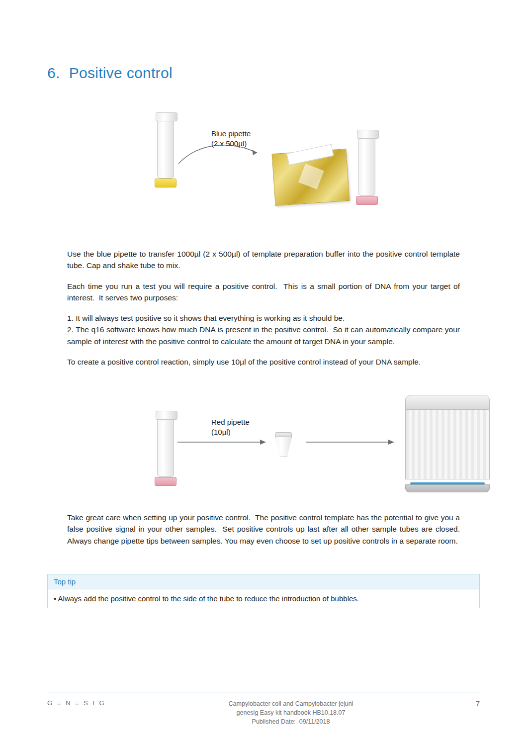6. Positive control
Blue pipette
(2 x 500µl)
Use the blue pipette to transfer 1000µl (2 x 500µl) of template preparation buffer into the positive control template tube. Cap and shake tube to mix.
Each time you run a test you will require a positive control. This is a small portion of DNA from your target of interest. It serves two purposes:
1. It will always test positive so it shows that everything is working as it should be.
2. The q16 software knows how much DNA is present in the positive control. So it can automatically compare your sample of interest with the positive control to calculate the amount of target DNA in your sample.
To create a positive control reaction, simply use 10µl of the positive control instead of your DNA sample.
Red pipette
(10µl)
Take great care when setting up your positive control. The positive control template has the potential to give you a false positive signal in your other samples. Set positive controls up last after all other sample tubes are closed. Always change pipette tips between samples. You may even choose to set up positive controls in a separate room.
Top tip
• Always add the positive control to the side of the tube to reduce the introduction of bubbles.
G ≡ N ≡ S I G
Campylobacter coli and Campylobacter jejuni
genesig Easy kit handbook HB10.18.07
Published Date: 09/11/2018
7